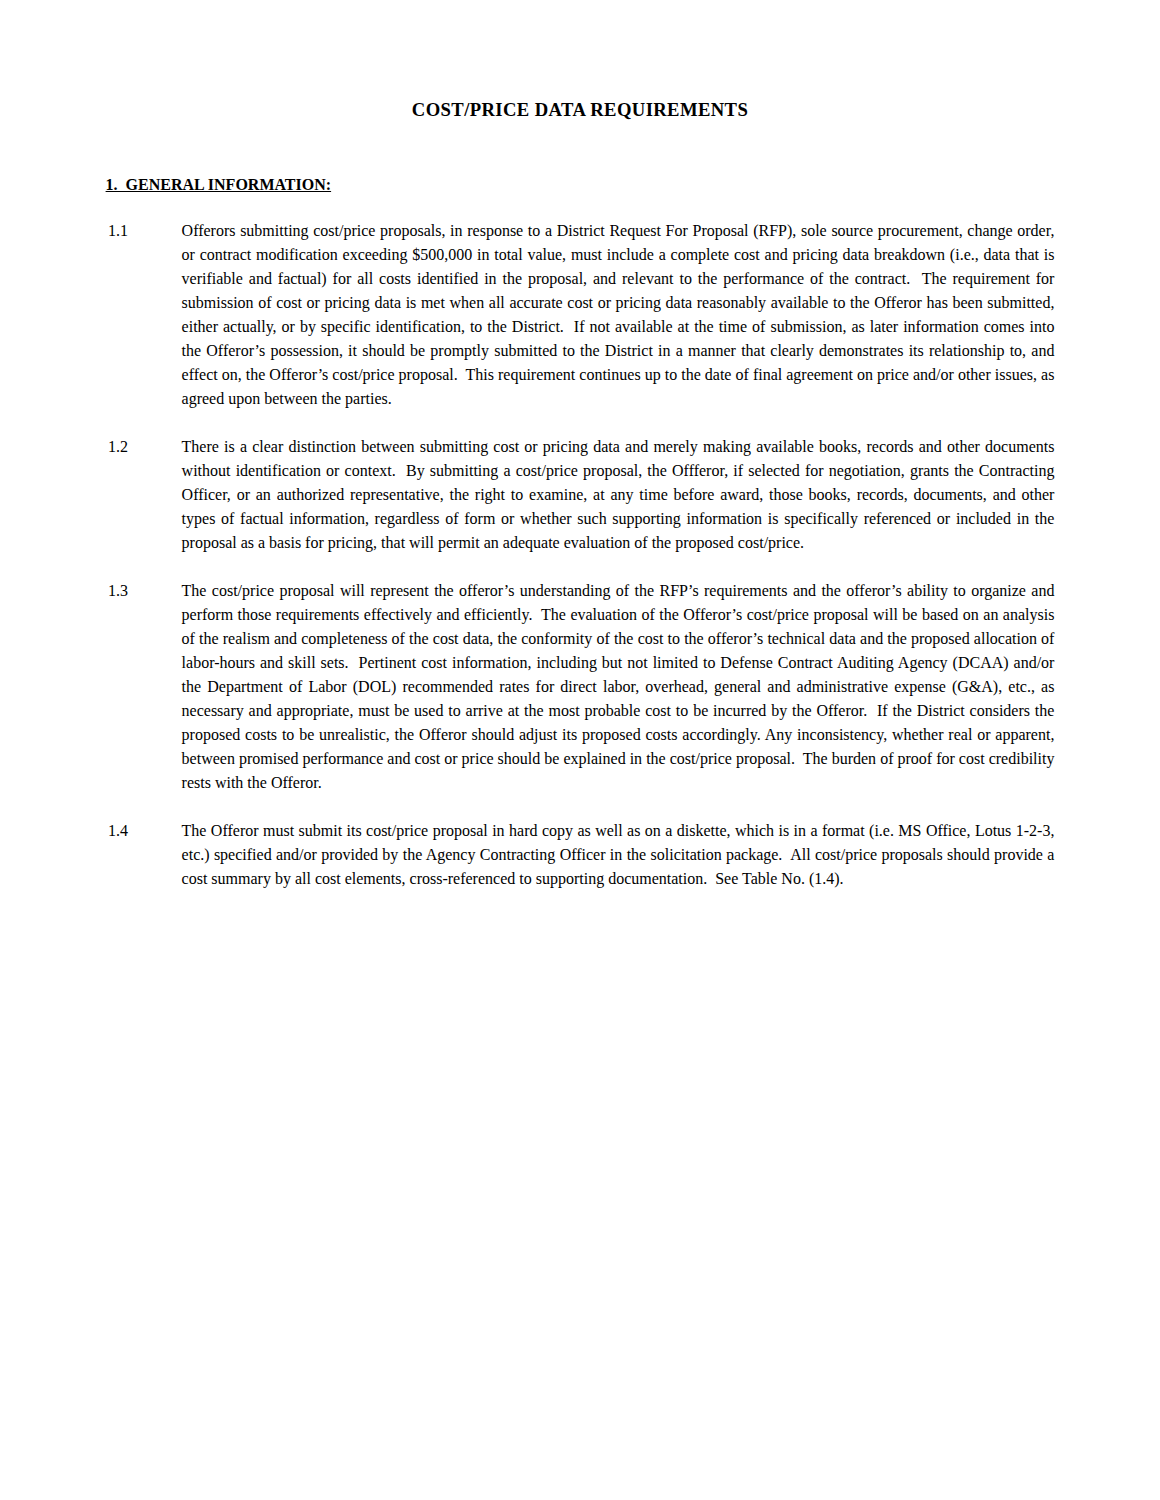COST/PRICE DATA REQUIREMENTS
1. GENERAL INFORMATION:
1.1
Offerors submitting cost/price proposals, in response to a District Request For Proposal (RFP), sole source procurement, change order, or contract modification exceeding $500,000 in total value, must include a complete cost and pricing data breakdown (i.e., data that is verifiable and factual) for all costs identified in the proposal, and relevant to the performance of the contract. The requirement for submission of cost or pricing data is met when all accurate cost or pricing data reasonably available to the Offeror has been submitted, either actually, or by specific identification, to the District. If not available at the time of submission, as later information comes into the Offeror’s possession, it should be promptly submitted to the District in a manner that clearly demonstrates its relationship to, and effect on, the Offeror’s cost/price proposal. This requirement continues up to the date of final agreement on price and/or other issues, as agreed upon between the parties.
1.2
There is a clear distinction between submitting cost or pricing data and merely making available books, records and other documents without identification or context. By submitting a cost/price proposal, the Offferor, if selected for negotiation, grants the Contracting Officer, or an authorized representative, the right to examine, at any time before award, those books, records, documents, and other types of factual information, regardless of form or whether such supporting information is specifically referenced or included in the proposal as a basis for pricing, that will permit an adequate evaluation of the proposed cost/price.
1.3
The cost/price proposal will represent the offeror’s understanding of the RFP’s requirements and the offeror’s ability to organize and perform those requirements effectively and efficiently. The evaluation of the Offeror’s cost/price proposal will be based on an analysis of the realism and completeness of the cost data, the conformity of the cost to the offeror’s technical data and the proposed allocation of labor-hours and skill sets. Pertinent cost information, including but not limited to Defense Contract Auditing Agency (DCAA) and/or the Department of Labor (DOL) recommended rates for direct labor, overhead, general and administrative expense (G&A), etc., as necessary and appropriate, must be used to arrive at the most probable cost to be incurred by the Offeror. If the District considers the proposed costs to be unrealistic, the Offeror should adjust its proposed costs accordingly. Any inconsistency, whether real or apparent, between promised performance and cost or price should be explained in the cost/price proposal. The burden of proof for cost credibility rests with the Offeror.
1.4
The Offeror must submit its cost/price proposal in hard copy as well as on a diskette, which is in a format (i.e. MS Office, Lotus 1-2-3, etc.) specified and/or provided by the Agency Contracting Officer in the solicitation package. All cost/price proposals should provide a cost summary by all cost elements, cross-referenced to supporting documentation. See Table No. (1.4).